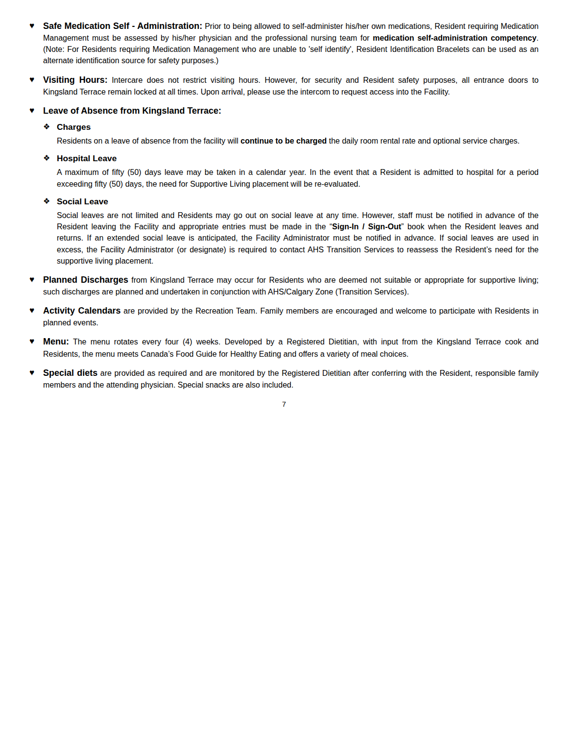Safe Medication Self - Administration: Prior to being allowed to self-administer his/her own medications, Resident requiring Medication Management must be assessed by his/her physician and the professional nursing team for medication self-administration competency. (Note: For Residents requiring Medication Management who are unable to 'self identify', Resident Identification Bracelets can be used as an alternate identification source for safety purposes.)
Visiting Hours: Intercare does not restrict visiting hours. However, for security and Resident safety purposes, all entrance doors to Kingsland Terrace remain locked at all times. Upon arrival, please use the intercom to request access into the Facility.
Leave of Absence from Kingsland Terrace:
Charges Residents on a leave of absence from the facility will continue to be charged the daily room rental rate and optional service charges.
Hospital Leave A maximum of fifty (50) days leave may be taken in a calendar year. In the event that a Resident is admitted to hospital for a period exceeding fifty (50) days, the need for Supportive Living placement will be re-evaluated.
Social Leave Social leaves are not limited and Residents may go out on social leave at any time. However, staff must be notified in advance of the Resident leaving the Facility and appropriate entries must be made in the “Sign-In / Sign-Out” book when the Resident leaves and returns. If an extended social leave is anticipated, the Facility Administrator must be notified in advance. If social leaves are used in excess, the Facility Administrator (or designate) is required to contact AHS Transition Services to reassess the Resident’s need for the supportive living placement.
Planned Discharges from Kingsland Terrace may occur for Residents who are deemed not suitable or appropriate for supportive living; such discharges are planned and undertaken in conjunction with AHS/Calgary Zone (Transition Services).
Activity Calendars are provided by the Recreation Team. Family members are encouraged and welcome to participate with Residents in planned events.
Menu: The menu rotates every four (4) weeks. Developed by a Registered Dietitian, with input from the Kingsland Terrace cook and Residents, the menu meets Canada’s Food Guide for Healthy Eating and offers a variety of meal choices.
Special diets are provided as required and are monitored by the Registered Dietitian after conferring with the Resident, responsible family members and the attending physician. Special snacks are also included.
7